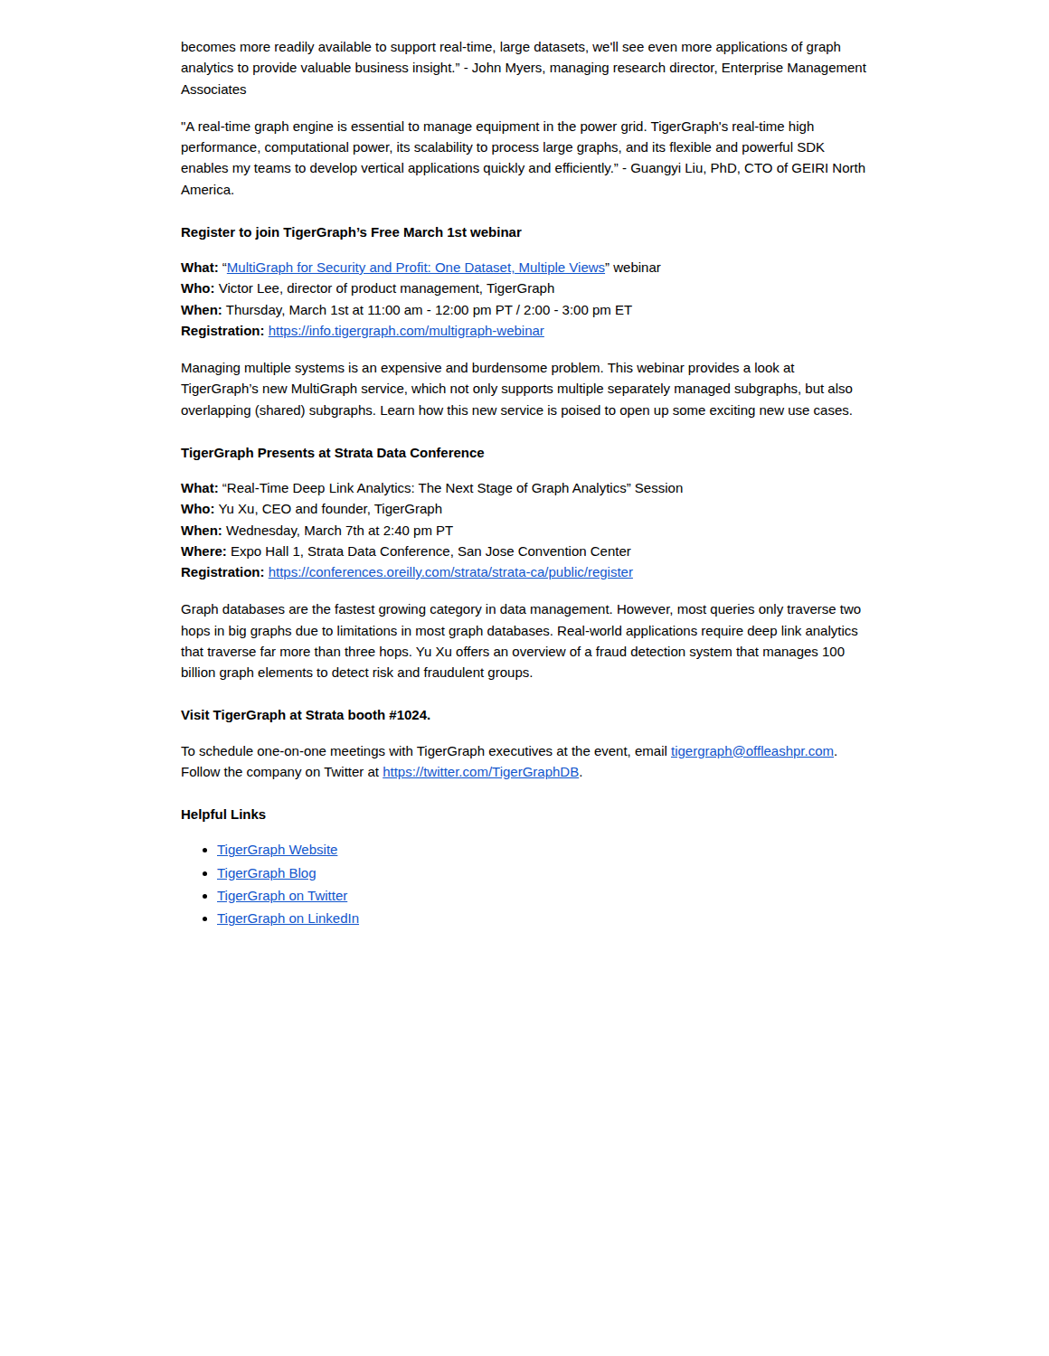becomes more readily available to support real-time, large datasets, we'll see even more applications of graph analytics to provide valuable business insight.” - John Myers, managing research director, Enterprise Management Associates
"A real-time graph engine is essential to manage equipment in the power grid. TigerGraph's real-time high performance, computational power, its scalability to process large graphs, and its flexible and powerful SDK enables my teams to develop vertical applications quickly and efficiently.” - Guangyi Liu, PhD, CTO of GEIRI North America.
Register to join TigerGraph’s Free March 1st webinar
What: “MultiGraph for Security and Profit: One Dataset, Multiple Views” webinar
Who: Victor Lee, director of product management, TigerGraph
When: Thursday, March 1st at 11:00 am - 12:00 pm PT / 2:00 - 3:00 pm ET
Registration: https://info.tigergraph.com/multigraph-webinar
Managing multiple systems is an expensive and burdensome problem. This webinar provides a look at TigerGraph’s new MultiGraph service, which not only supports multiple separately managed subgraphs, but also overlapping (shared) subgraphs. Learn how this new service is poised to open up some exciting new use cases.
TigerGraph Presents at Strata Data Conference
What: “Real-Time Deep Link Analytics: The Next Stage of Graph Analytics” Session
Who: Yu Xu, CEO and founder, TigerGraph
When: Wednesday, March 7th at 2:40 pm PT
Where: Expo Hall 1, Strata Data Conference, San Jose Convention Center
Registration: https://conferences.oreilly.com/strata/strata-ca/public/register
Graph databases are the fastest growing category in data management. However, most queries only traverse two hops in big graphs due to limitations in most graph databases. Real-world applications require deep link analytics that traverse far more than three hops. Yu Xu offers an overview of a fraud detection system that manages 100 billion graph elements to detect risk and fraudulent groups.
Visit TigerGraph at Strata booth #1024.
To schedule one-on-one meetings with TigerGraph executives at the event, email tigergraph@offleashpr.com. Follow the company on Twitter at https://twitter.com/TigerGraphDB.
Helpful Links
TigerGraph Website
TigerGraph Blog
TigerGraph on Twitter
TigerGraph on LinkedIn